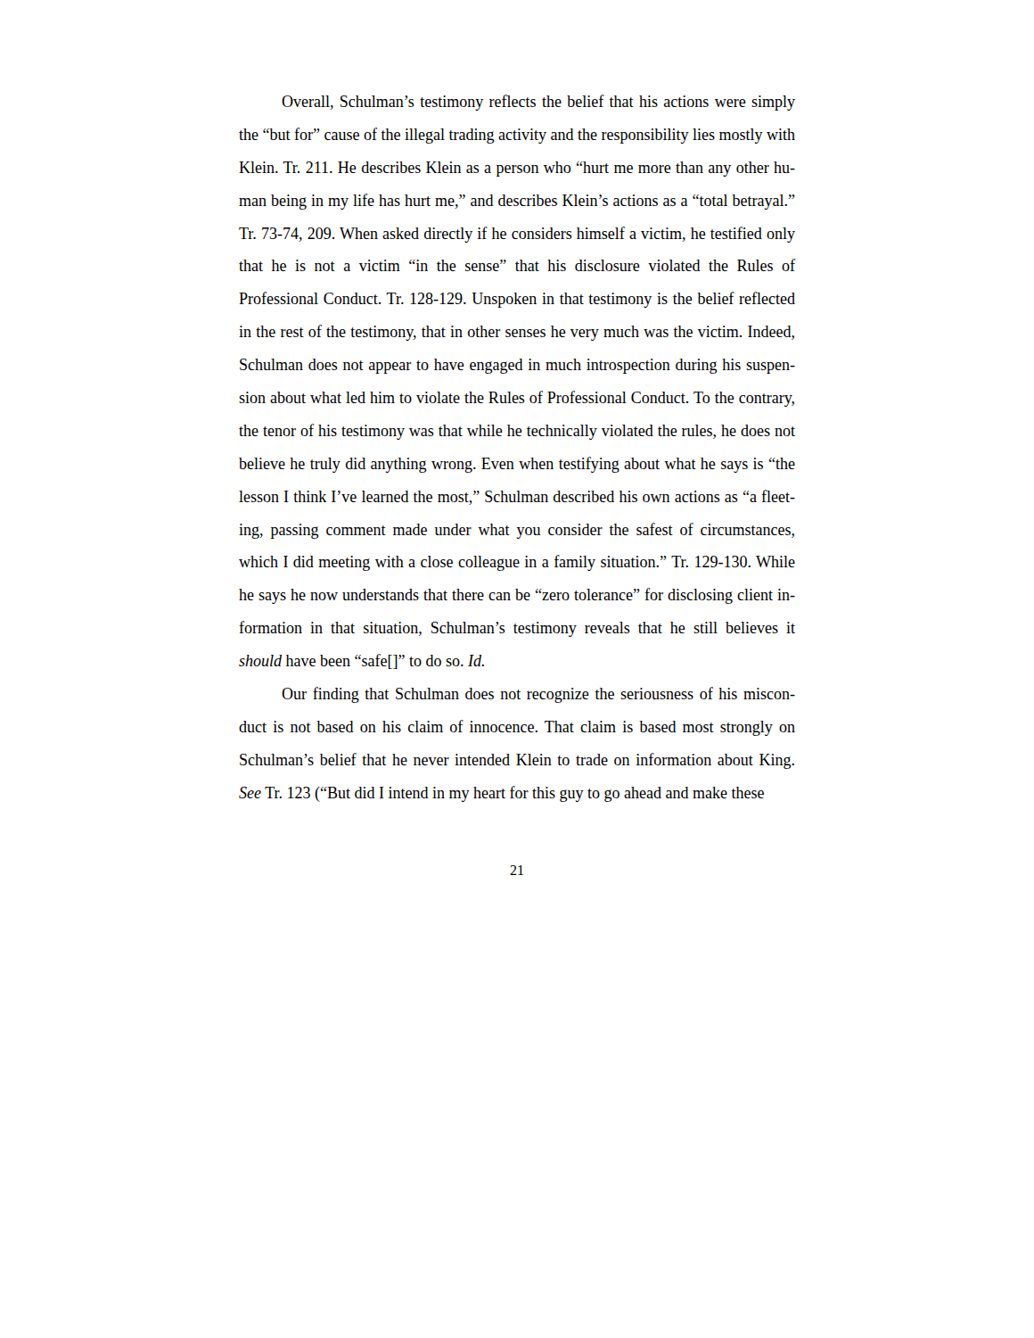Overall, Schulman’s testimony reflects the belief that his actions were simply the “but for” cause of the illegal trading activity and the responsibility lies mostly with Klein. Tr. 211. He describes Klein as a person who “hurt me more than any other human being in my life has hurt me,” and describes Klein’s actions as a “to­tal betrayal.” Tr. 73-74, 209. When asked directly if he considers himself a victim, he testified only that he is not a victim “in the sense” that his disclosure violated the Rules of Professional Conduct. Tr. 128-129. Unspoken in that testimony is the belief reflected in the rest of the testimony, that in other senses he very much was the victim. Indeed, Schulman does not appear to have engaged in much introspec­tion during his suspension about what led him to violate the Rules of Professional Conduct. To the contrary, the tenor of his testimony was that while he technically violated the rules, he does not believe he truly did anything wrong. Even when tes­tifying about what he says is “the lesson I think I’ve learned the most,” Schulman described his own actions as “a fleeting, passing comment made under what you consider the safest of circumstances, which I did meeting with a close colleague in a family situation.” Tr. 129-130. While he says he now understands that there can be “zero tolerance” for disclosing client information in that situation, Schulman’s testimony reveals that he still believes it should have been “safe[]” to do so. Id.
Our finding that Schulman does not recognize the seriousness of his miscon­duct is not based on his claim of innocence. That claim is based most strongly on Schulman’s belief that he never intended Klein to trade on information about King. See Tr. 123 (“But did I intend in my heart for this guy to go ahead and make these
21